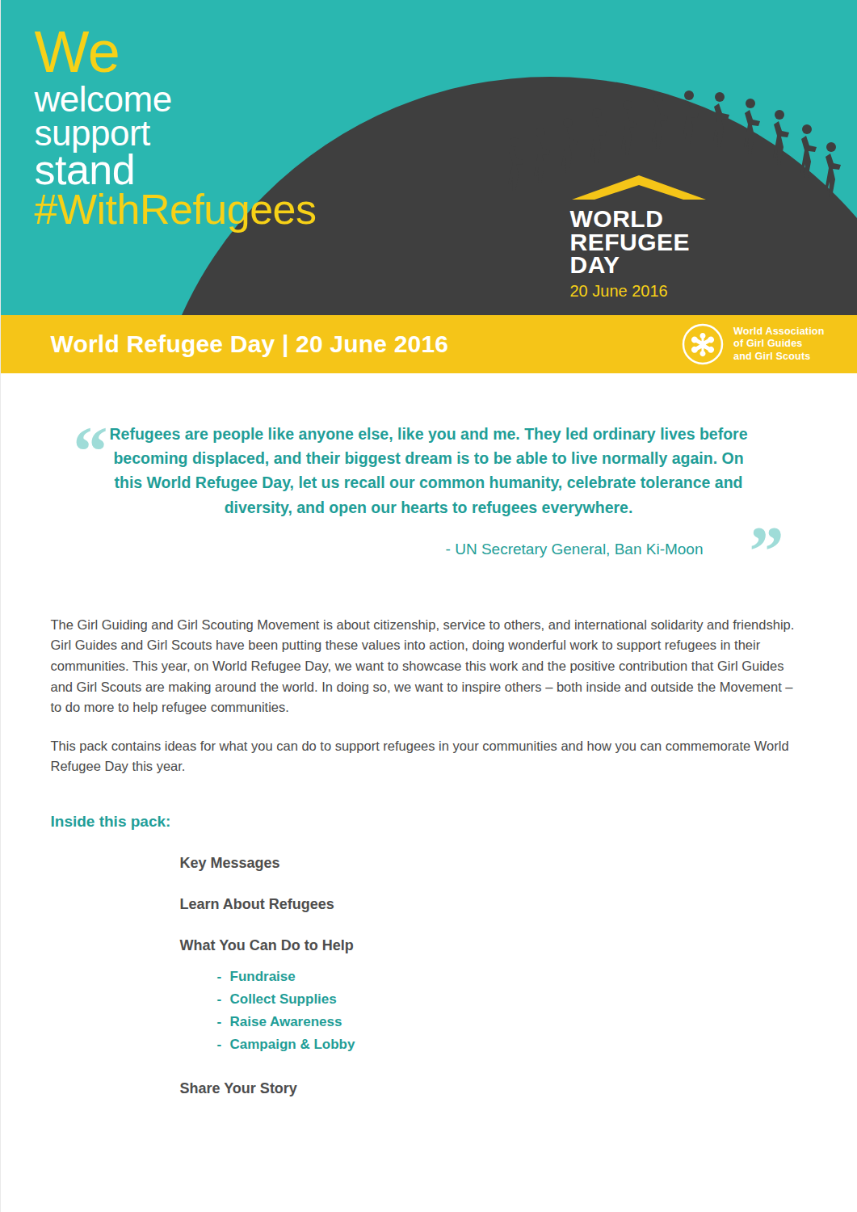We welcome support stand #WithRefugees
WORLD
REFUGEE
DAY
20 June 2016
World Refugee Day | 20 June 2016
World Association
of Girl Guides
and Girl Scouts
“
Refugees are people like anyone else, like you and me. They led ordinary lives before becoming displaced, and their biggest dream is to be able to live normally again. On this World Refugee Day, let us recall our common humanity, celebrate tolerance and diversity, and open our hearts to refugees everywhere.
”
- UN Secretary General, Ban Ki-Moon
The Girl Guiding and Girl Scouting Movement is about citizenship, service to others, and international solidarity and friendship. Girl Guides and Girl Scouts have been putting these values into action, doing wonderful work to support refugees in their communities. This year, on World Refugee Day, we want to showcase this work and the positive contribution that Girl Guides and Girl Scouts are making around the world. In doing so, we want to inspire others – both inside and outside the Movement – to do more to help refugee communities.
This pack contains ideas for what you can do to support refugees in your communities and how you can commemorate World Refugee Day this year.
Inside this pack:
Key Messages
Learn About Refugees
What You Can Do to Help
Fundraise
Collect Supplies
Raise Awareness
Campaign & Lobby
Share Your Story